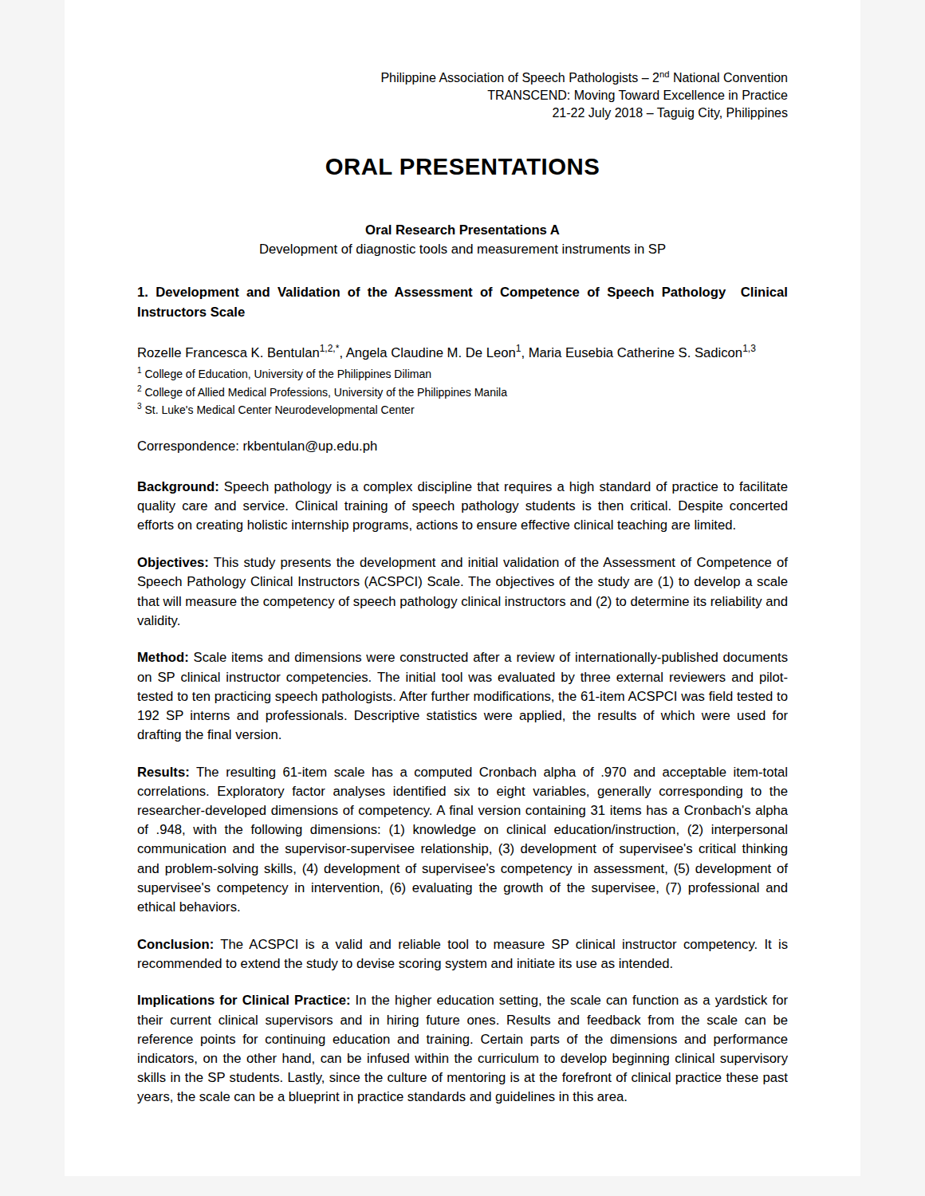Philippine Association of Speech Pathologists – 2nd National Convention
TRANSCEND: Moving Toward Excellence in Practice
21-22 July 2018 – Taguig City, Philippines
ORAL PRESENTATIONS
Oral Research Presentations A
Development of diagnostic tools and measurement instruments in SP
1. Development and Validation of the Assessment of Competence of Speech Pathology Clinical Instructors Scale
Rozelle Francesca K. Bentulan1,2,*, Angela Claudine M. De Leon1, Maria Eusebia Catherine S. Sadicon1,3
1 College of Education, University of the Philippines Diliman
2 College of Allied Medical Professions, University of the Philippines Manila
3 St. Luke's Medical Center Neurodevelopmental Center
Correspondence: rkbentulan@up.edu.ph
Background: Speech pathology is a complex discipline that requires a high standard of practice to facilitate quality care and service. Clinical training of speech pathology students is then critical. Despite concerted efforts on creating holistic internship programs, actions to ensure effective clinical teaching are limited.
Objectives: This study presents the development and initial validation of the Assessment of Competence of Speech Pathology Clinical Instructors (ACSPCI) Scale. The objectives of the study are (1) to develop a scale that will measure the competency of speech pathology clinical instructors and (2) to determine its reliability and validity.
Method: Scale items and dimensions were constructed after a review of internationally-published documents on SP clinical instructor competencies. The initial tool was evaluated by three external reviewers and pilot-tested to ten practicing speech pathologists. After further modifications, the 61-item ACSPCI was field tested to 192 SP interns and professionals. Descriptive statistics were applied, the results of which were used for drafting the final version.
Results: The resulting 61-item scale has a computed Cronbach alpha of .970 and acceptable item-total correlations. Exploratory factor analyses identified six to eight variables, generally corresponding to the researcher-developed dimensions of competency. A final version containing 31 items has a Cronbach's alpha of .948, with the following dimensions: (1) knowledge on clinical education/instruction, (2) interpersonal communication and the supervisor-supervisee relationship, (3) development of supervisee's critical thinking and problem-solving skills, (4) development of supervisee's competency in assessment, (5) development of supervisee's competency in intervention, (6) evaluating the growth of the supervisee, (7) professional and ethical behaviors.
Conclusion: The ACSPCI is a valid and reliable tool to measure SP clinical instructor competency. It is recommended to extend the study to devise scoring system and initiate its use as intended.
Implications for Clinical Practice: In the higher education setting, the scale can function as a yardstick for their current clinical supervisors and in hiring future ones. Results and feedback from the scale can be reference points for continuing education and training. Certain parts of the dimensions and performance indicators, on the other hand, can be infused within the curriculum to develop beginning clinical supervisory skills in the SP students. Lastly, since the culture of mentoring is at the forefront of clinical practice these past years, the scale can be a blueprint in practice standards and guidelines in this area.